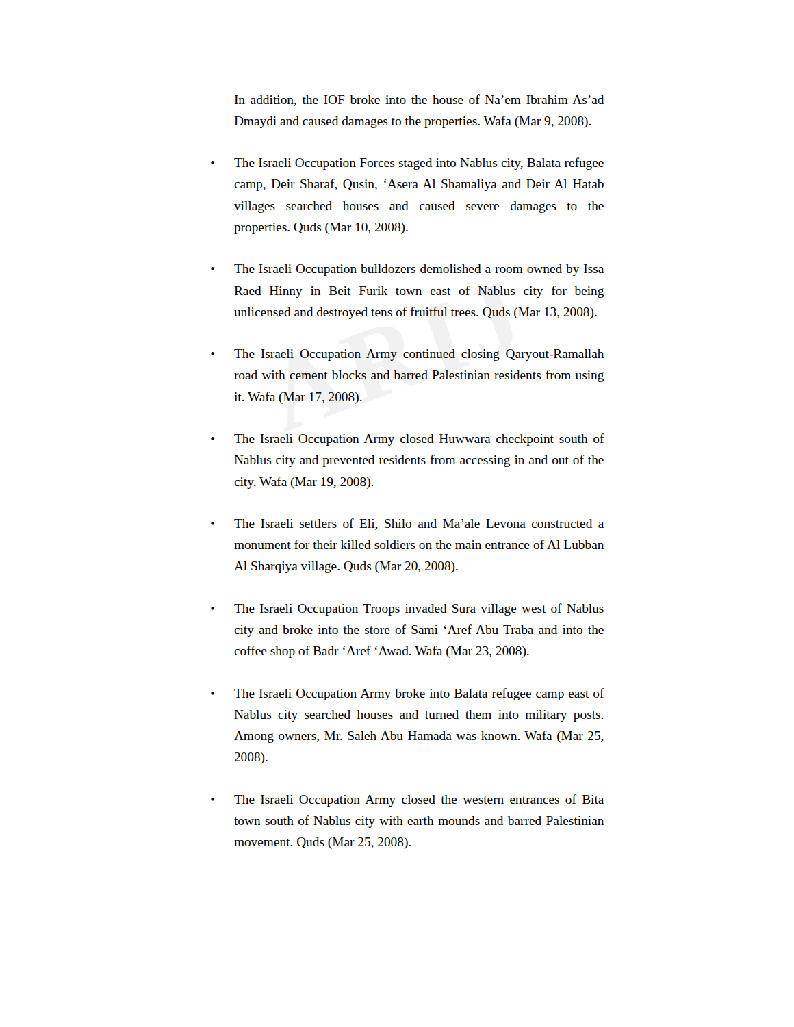ARIJ
In addition, the IOF broke into the house of Na’em Ibrahim As’ad Dmaydi and caused damages to the properties. Wafa (Mar 9, 2008).
The Israeli Occupation Forces staged into Nablus city, Balata refugee camp, Deir Sharaf, Qusin, ‘Asera Al Shamaliya and Deir Al Hatab villages searched houses and caused severe damages to the properties. Quds (Mar 10, 2008).
The Israeli Occupation bulldozers demolished a room owned by Issa Raed Hinny in Beit Furik town east of Nablus city for being unlicensed and destroyed tens of fruitful trees. Quds (Mar 13, 2008).
The Israeli Occupation Army continued closing Qaryout-Ramallah road with cement blocks and barred Palestinian residents from using it. Wafa (Mar 17, 2008).
The Israeli Occupation Army closed Huwwara checkpoint south of Nablus city and prevented residents from accessing in and out of the city. Wafa (Mar 19, 2008).
The Israeli settlers of Eli, Shilo and Ma’ale Levona constructed a monument for their killed soldiers on the main entrance of Al Lubban Al Sharqiya village. Quds (Mar 20, 2008).
The Israeli Occupation Troops invaded Sura village west of Nablus city and broke into the store of Sami ‘Aref Abu Traba and into the coffee shop of Badr ‘Aref ‘Awad. Wafa (Mar 23, 2008).
The Israeli Occupation Army broke into Balata refugee camp east of Nablus city searched houses and turned them into military posts. Among owners, Mr. Saleh Abu Hamada was known. Wafa (Mar 25, 2008).
The Israeli Occupation Army closed the western entrances of Bita town south of Nablus city with earth mounds and barred Palestinian movement. Quds (Mar 25, 2008).